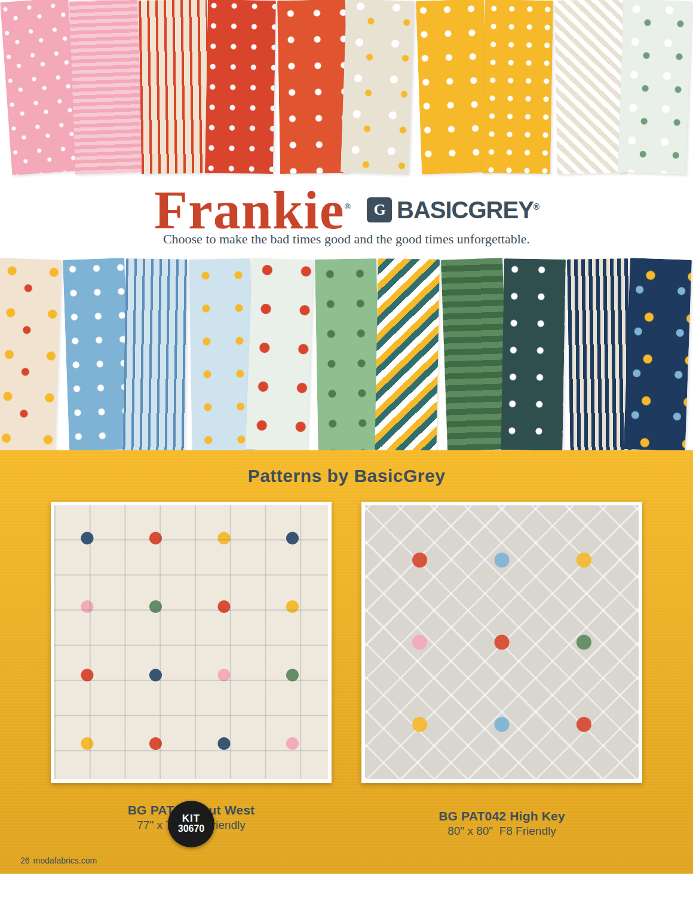Frankie®
G BASICGREY®
Choose to make the bad times good and the good times unforgettable.
Patterns by BasicGrey
KIT 30670
BG PAT041 Out West
77" x 77" F8 Friendly
BG PAT042 High Key
80" x 80" F8 Friendly
26 modafabrics.com